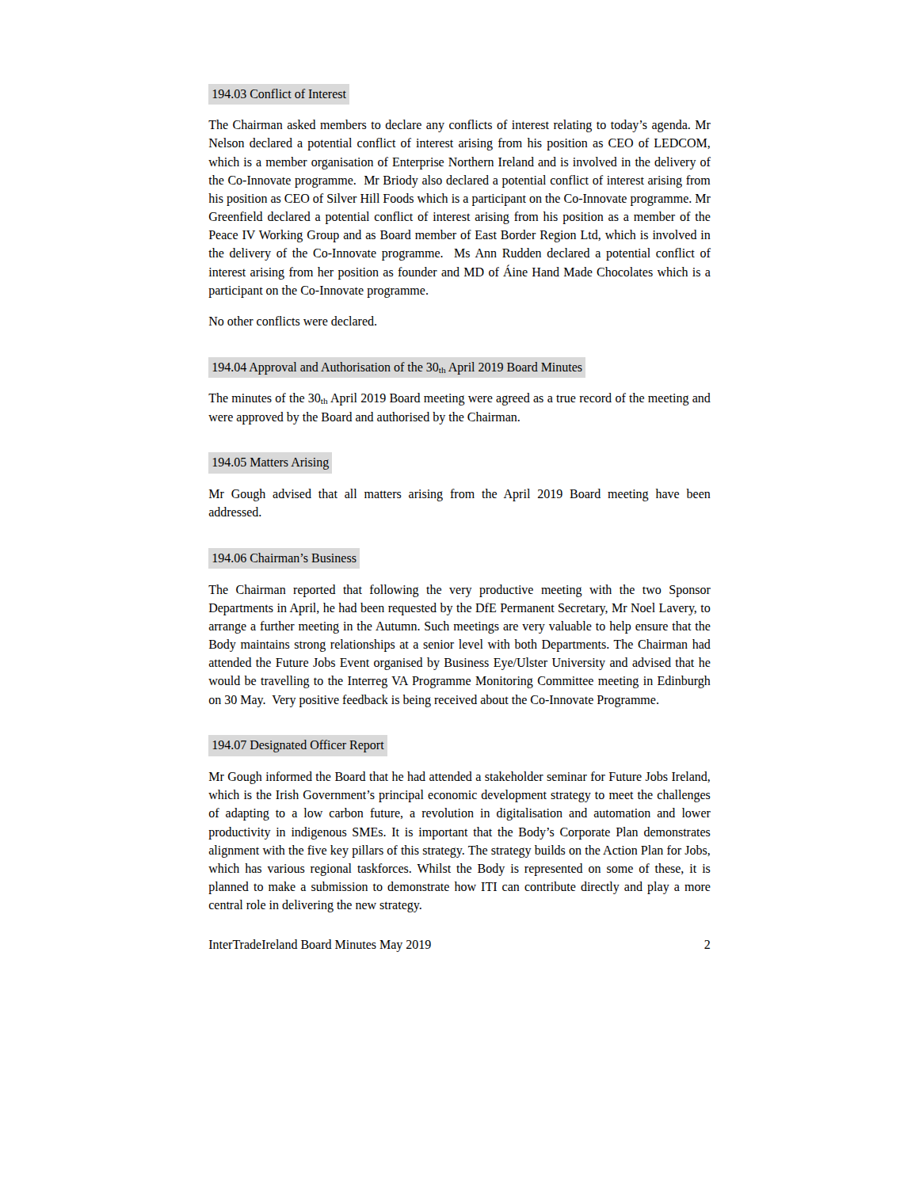194.03 Conflict of Interest
The Chairman asked members to declare any conflicts of interest relating to today’s agenda. Mr Nelson declared a potential conflict of interest arising from his position as CEO of LEDCOM, which is a member organisation of Enterprise Northern Ireland and is involved in the delivery of the Co-Innovate programme. Mr Briody also declared a potential conflict of interest arising from his position as CEO of Silver Hill Foods which is a participant on the Co-Innovate programme. Mr Greenfield declared a potential conflict of interest arising from his position as a member of the Peace IV Working Group and as Board member of East Border Region Ltd, which is involved in the delivery of the Co-Innovate programme. Ms Ann Rudden declared a potential conflict of interest arising from her position as founder and MD of Áine Hand Made Chocolates which is a participant on the Co-Innovate programme.
No other conflicts were declared.
194.04 Approval and Authorisation of the 30th April 2019 Board Minutes
The minutes of the 30th April 2019 Board meeting were agreed as a true record of the meeting and were approved by the Board and authorised by the Chairman.
194.05 Matters Arising
Mr Gough advised that all matters arising from the April 2019 Board meeting have been addressed.
194.06 Chairman’s Business
The Chairman reported that following the very productive meeting with the two Sponsor Departments in April, he had been requested by the DfE Permanent Secretary, Mr Noel Lavery, to arrange a further meeting in the Autumn. Such meetings are very valuable to help ensure that the Body maintains strong relationships at a senior level with both Departments. The Chairman had attended the Future Jobs Event organised by Business Eye/Ulster University and advised that he would be travelling to the Interreg VA Programme Monitoring Committee meeting in Edinburgh on 30 May. Very positive feedback is being received about the Co-Innovate Programme.
194.07 Designated Officer Report
Mr Gough informed the Board that he had attended a stakeholder seminar for Future Jobs Ireland, which is the Irish Government’s principal economic development strategy to meet the challenges of adapting to a low carbon future, a revolution in digitalisation and automation and lower productivity in indigenous SMEs. It is important that the Body’s Corporate Plan demonstrates alignment with the five key pillars of this strategy. The strategy builds on the Action Plan for Jobs, which has various regional taskforces. Whilst the Body is represented on some of these, it is planned to make a submission to demonstrate how ITI can contribute directly and play a more central role in delivering the new strategy.
InterTradeIreland Board Minutes May 2019 2